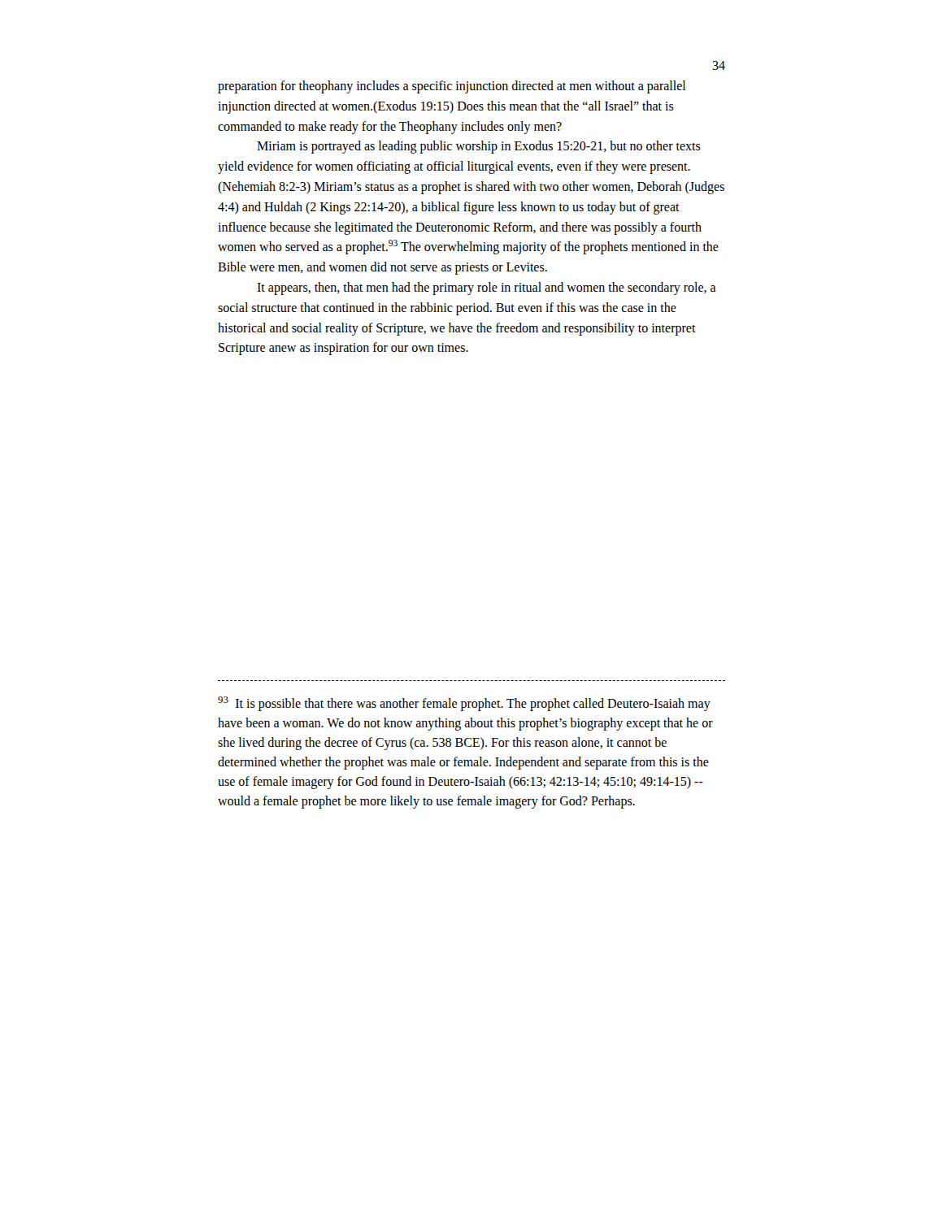34
preparation for theophany includes a specific injunction directed at men without a parallel injunction directed at women.(Exodus 19:15) Does this mean that the “all Israel” that is commanded to make ready for the Theophany includes only men?
Miriam is portrayed as leading public worship in Exodus 15:20-21, but no other texts yield evidence for women officiating at official liturgical events, even if they were present.(Nehemiah 8:2-3) Miriam’s status as a prophet is shared with two other women, Deborah (Judges 4:4) and Huldah (2 Kings 22:14-20), a biblical figure less known to us today but of great influence because she legitimated the Deuteronomic Reform, and there was possibly a fourth women who served as a prophet.93 The overwhelming majority of the prophets mentioned in the Bible were men, and women did not serve as priests or Levites.
It appears, then, that men had the primary role in ritual and women the secondary role, a social structure that continued in the rabbinic period. But even if this was the case in the historical and social reality of Scripture, we have the freedom and responsibility to interpret Scripture anew as inspiration for our own times.
93 It is possible that there was another female prophet. The prophet called Deutero-Isaiah may have been a woman. We do not know anything about this prophet’s biography except that he or she lived during the decree of Cyrus (ca. 538 BCE). For this reason alone, it cannot be determined whether the prophet was male or female. Independent and separate from this is the use of female imagery for God found in Deutero-Isaiah (66:13; 42:13-14; 45:10; 49:14-15) -- would a female prophet be more likely to use female imagery for God? Perhaps.